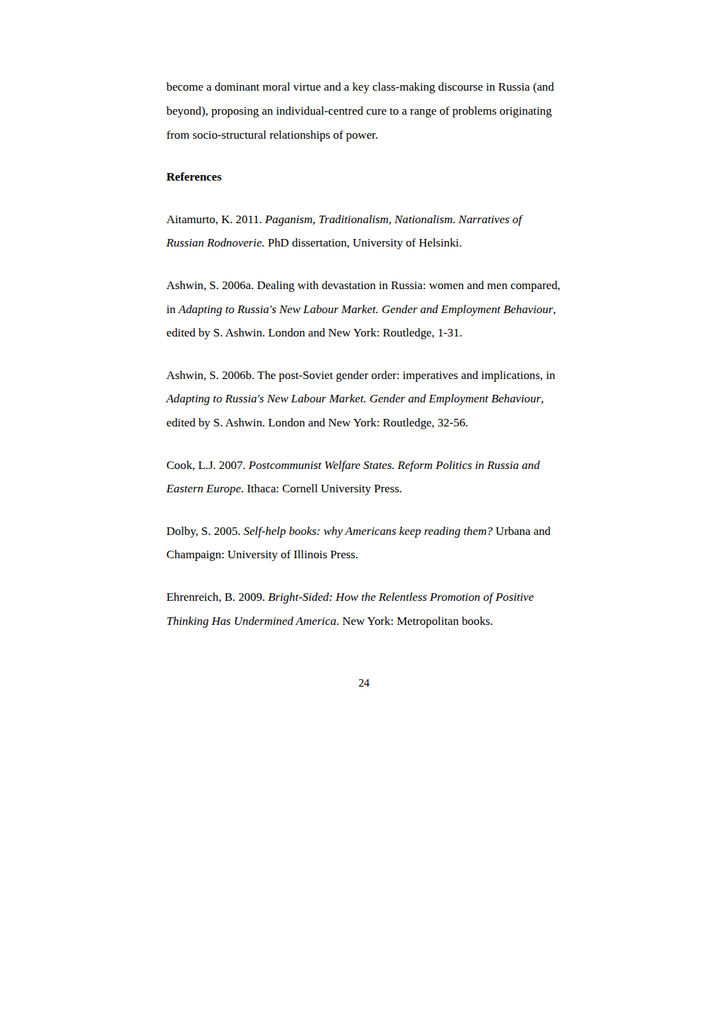become a dominant moral virtue and a key class-making discourse in Russia (and beyond), proposing an individual-centred cure to a range of problems originating from socio-structural relationships of power.
References
Aitamurto, K. 2011. Paganism, Traditionalism, Nationalism. Narratives of Russian Rodnoverie. PhD dissertation, University of Helsinki.
Ashwin, S. 2006a. Dealing with devastation in Russia: women and men compared, in Adapting to Russia's New Labour Market. Gender and Employment Behaviour, edited by S. Ashwin. London and New York: Routledge, 1-31.
Ashwin, S. 2006b. The post-Soviet gender order: imperatives and implications, in Adapting to Russia's New Labour Market. Gender and Employment Behaviour, edited by S. Ashwin. London and New York: Routledge, 32-56.
Cook, L.J. 2007. Postcommunist Welfare States. Reform Politics in Russia and Eastern Europe. Ithaca: Cornell University Press.
Dolby, S. 2005. Self-help books: why Americans keep reading them? Urbana and Champaign: University of Illinois Press.
Ehrenreich, B. 2009. Bright-Sided: How the Relentless Promotion of Positive Thinking Has Undermined America. New York: Metropolitan books.
24